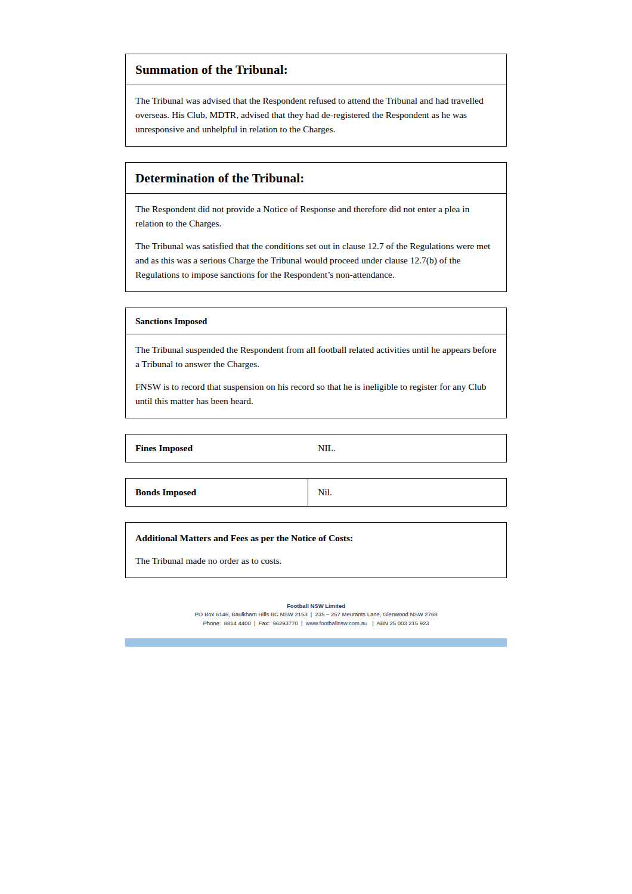Summation of the Tribunal:
The Tribunal was advised that the Respondent refused to attend the Tribunal and had travelled overseas. His Club, MDTR, advised that they had de-registered the Respondent as he was unresponsive and unhelpful in relation to the Charges.
Determination of the Tribunal:
The Respondent did not provide a Notice of Response and therefore did not enter a plea in relation to the Charges.
The Tribunal was satisfied that the conditions set out in clause 12.7 of the Regulations were met and as this was a serious Charge the Tribunal would proceed under clause 12.7(b) of the Regulations to impose sanctions for the Respondent’s non-attendance.
Sanctions Imposed
The Tribunal suspended the Respondent from all football related activities until he appears before a Tribunal to answer the Charges.
FNSW is to record that suspension on his record so that he is ineligible to register for any Club until this matter has been heard.
Fines Imposed
NIL.
Bonds Imposed
Nil.
Additional Matters and Fees as per the Notice of Costs: The Tribunal made no order as to costs.
Football NSW Limited
PO Box 6146, Baulkham Hills BC NSW 2153 | 235 – 257 Meurants Lane, Glenwood NSW 2768
Phone: 8814 4400 | Fax: 96293770 | www.footballnsw.com.au | ABN 25 003 215 923